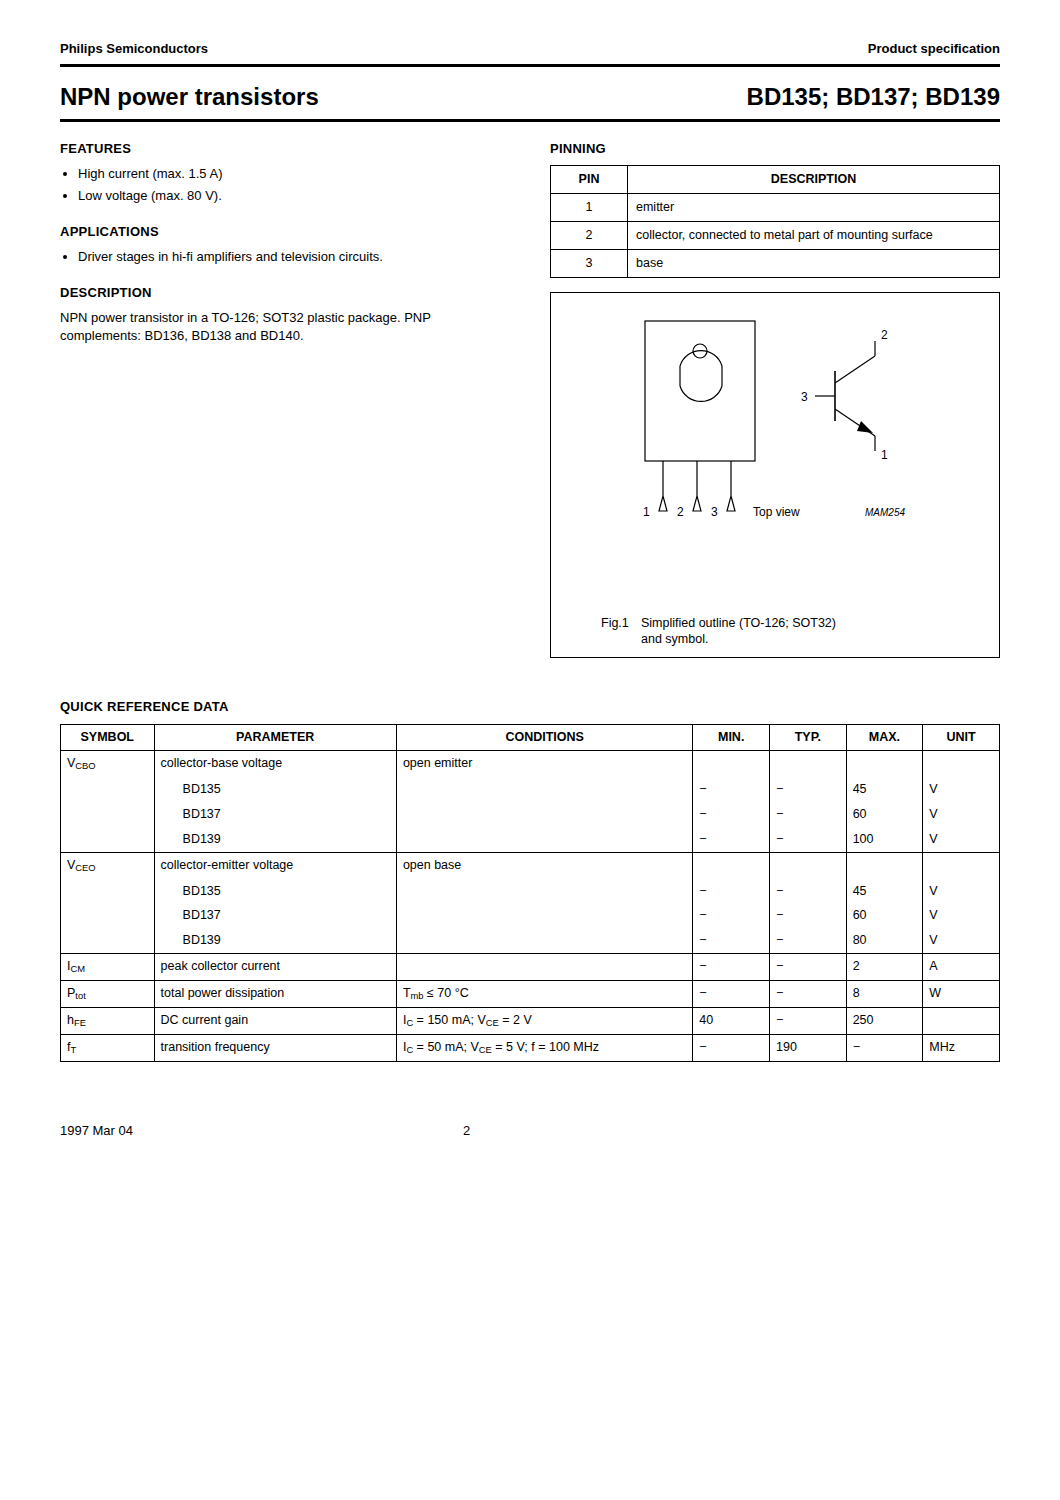Philips Semiconductors Product specification
NPN power transistors BD135; BD137; BD139
FEATURES
High current (max. 1.5 A)
Low voltage (max. 80 V).
APPLICATIONS
Driver stages in hi-fi amplifiers and television circuits.
DESCRIPTION
NPN power transistor in a TO-126; SOT32 plastic package. PNP complements: BD136, BD138 and BD140.
PINNING
| PIN | DESCRIPTION |
| --- | --- |
| 1 | emitter |
| 2 | collector, connected to metal part of mounting surface |
| 3 | base |
1 2 3 Top view MAM254 2 3 1
Fig.1 Simplified outline (TO-126; SOT32)
and symbol.
QUICK REFERENCE DATA
| SYMBOL | PARAMETER | CONDITIONS | MIN. | TYP. | MAX. | UNIT |
| --- | --- | --- | --- | --- | --- | --- |
| V CBO | collector-base voltage | open emitter | | | | |
| | BD135 | | − | − | 45 | V |
| | BD137 | | − | − | 60 | V |
| | BD139 | | − | − | 100 | V |
| V CEO | collector-emitter voltage | open base | | | | |
| | BD135 | | − | − | 45 | V |
| | BD137 | | − | − | 60 | V |
| | BD139 | | − | − | 80 | V |
| I CM | peak collector current | | − | − | 2 | A |
| P tot | total power dissipation | T mb ≤ 70 °C | − | − | 8 | W |
| h FE | DC current gain | I C = 150 mA; V CE = 2 V | 40 | − | 250 | |
| f T | transition frequency | I C = 50 mA; V CE = 5 V; f = 100 MHz | − | 190 | − | MHz |
1997 Mar 04 2